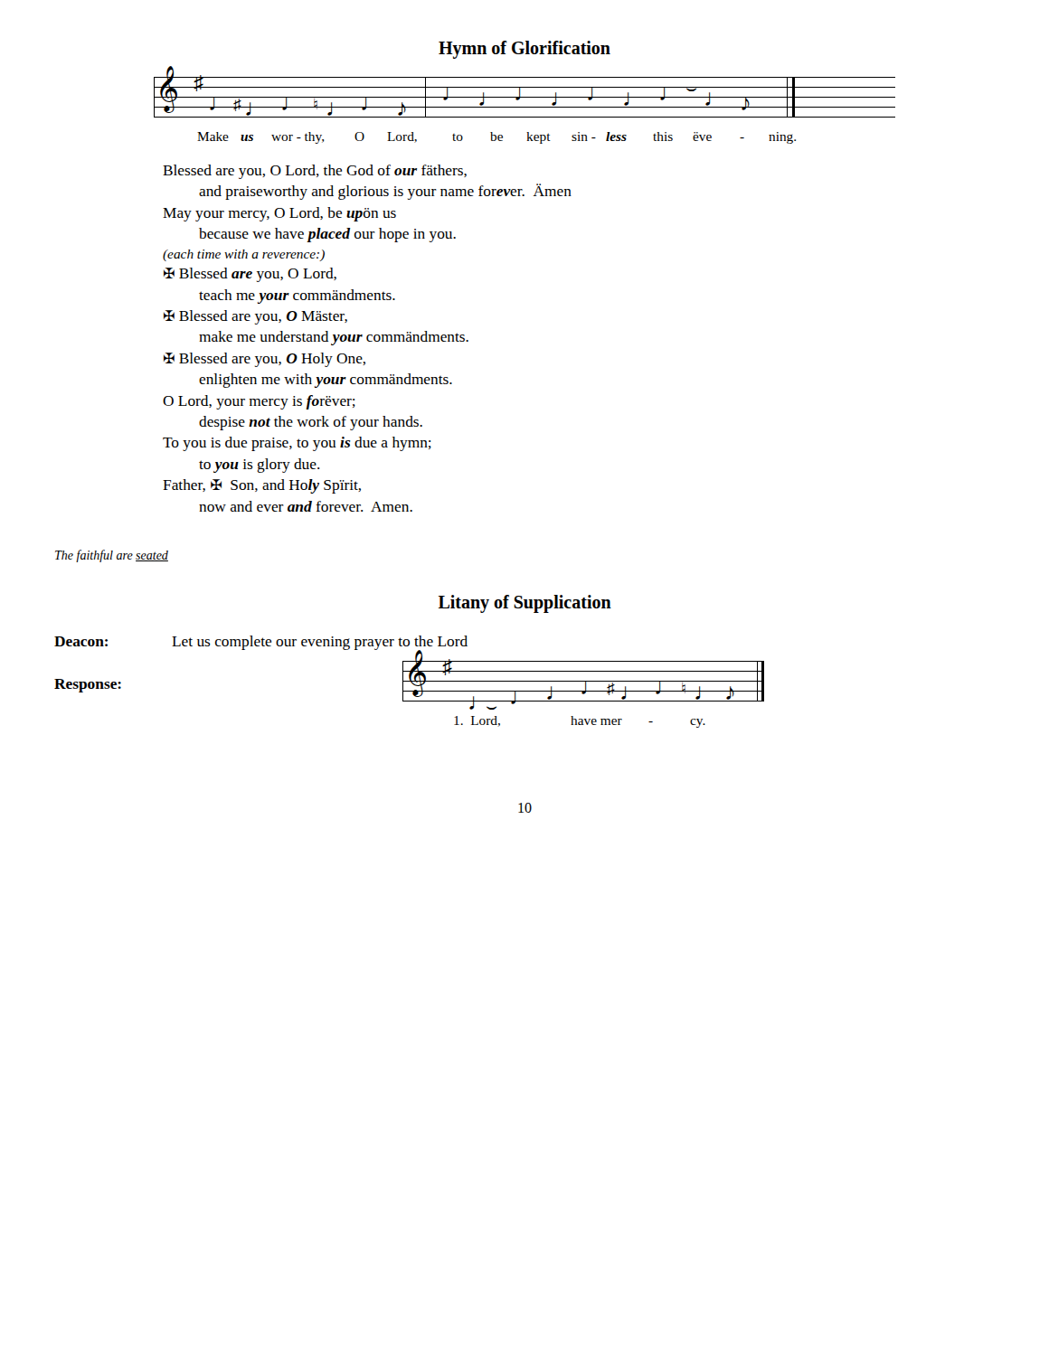Hymn of Glorification
𝄞 ♯
♩ ♯ ♩ ♩ ♮ ♩ ♩ ♪
♩ ♩ ♩ ♩ ♩ ♩ ♩ ⌣ ♩ ♪
Make us wor - thy, O Lord, to be kept sin - less this ëve - ning.
Blessed are you, O Lord, the God of our fäthers,
and praiseworthy and glorious is your name forever. Ämen
May your mercy, O Lord, be upön us
because we have placed our hope in you.
(each time with a reverence:)
✠ Blessed are you, O Lord,
teach me your commändments.
✠ Blessed are you, O Mäster,
make me understand your commändments.
✠ Blessed are you, O Holy One,
enlighten me with your commändments.
O Lord, your mercy is forëver;
despise not the work of your hands.
To you is due praise, to you is due a hymn;
to you is glory due.
Father, ✠ Son, and Holy Spïrit,
now and ever and forever. Amen.
The faithful are seated
Litany of Supplication
Deacon:
Let us complete our evening prayer to the Lord
Response:
𝄞 ♯
♩ ⌣ ♩ ♩ ♩ ♯ ♩ ♩ ♮ ♩ ♪
1. Lord, have mer - cy.
10